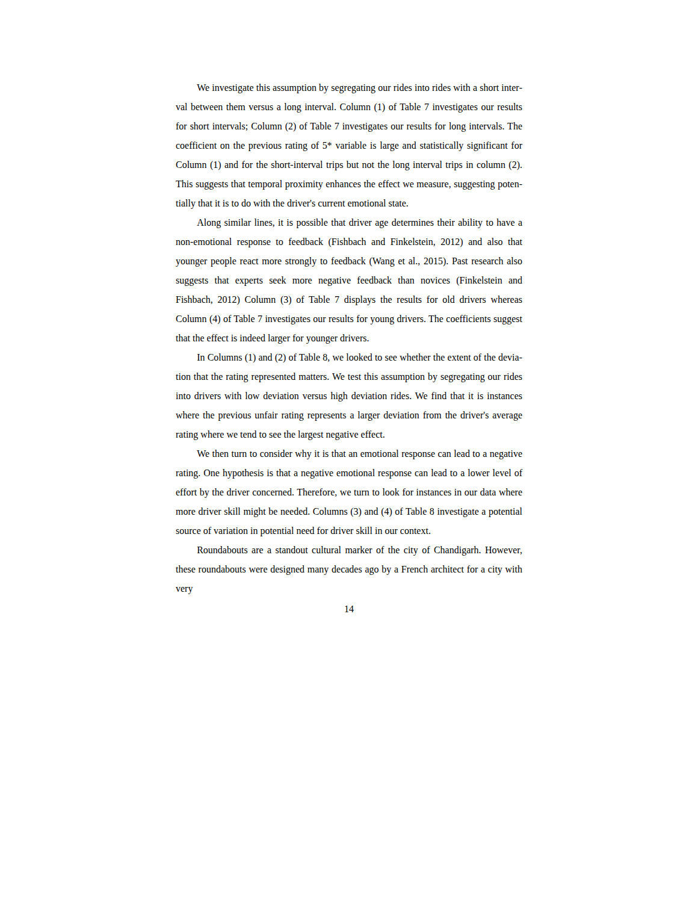We investigate this assumption by segregating our rides into rides with a short interval between them versus a long interval. Column (1) of Table 7 investigates our results for short intervals; Column (2) of Table 7 investigates our results for long intervals. The coefficient on the previous rating of 5* variable is large and statistically significant for Column (1) and for the short-interval trips but not the long interval trips in column (2). This suggests that temporal proximity enhances the effect we measure, suggesting potentially that it is to do with the driver's current emotional state.
Along similar lines, it is possible that driver age determines their ability to have a non-emotional response to feedback (Fishbach and Finkelstein, 2012) and also that younger people react more strongly to feedback (Wang et al., 2015). Past research also suggests that experts seek more negative feedback than novices (Finkelstein and Fishbach, 2012) Column (3) of Table 7 displays the results for old drivers whereas Column (4) of Table 7 investigates our results for young drivers. The coefficients suggest that the effect is indeed larger for younger drivers.
In Columns (1) and (2) of Table 8, we looked to see whether the extent of the deviation that the rating represented matters. We test this assumption by segregating our rides into drivers with low deviation versus high deviation rides. We find that it is instances where the previous unfair rating represents a larger deviation from the driver's average rating where we tend to see the largest negative effect.
We then turn to consider why it is that an emotional response can lead to a negative rating. One hypothesis is that a negative emotional response can lead to a lower level of effort by the driver concerned. Therefore, we turn to look for instances in our data where more driver skill might be needed. Columns (3) and (4) of Table 8 investigate a potential source of variation in potential need for driver skill in our context.
Roundabouts are a standout cultural marker of the city of Chandigarh. However, these roundabouts were designed many decades ago by a French architect for a city with very
14